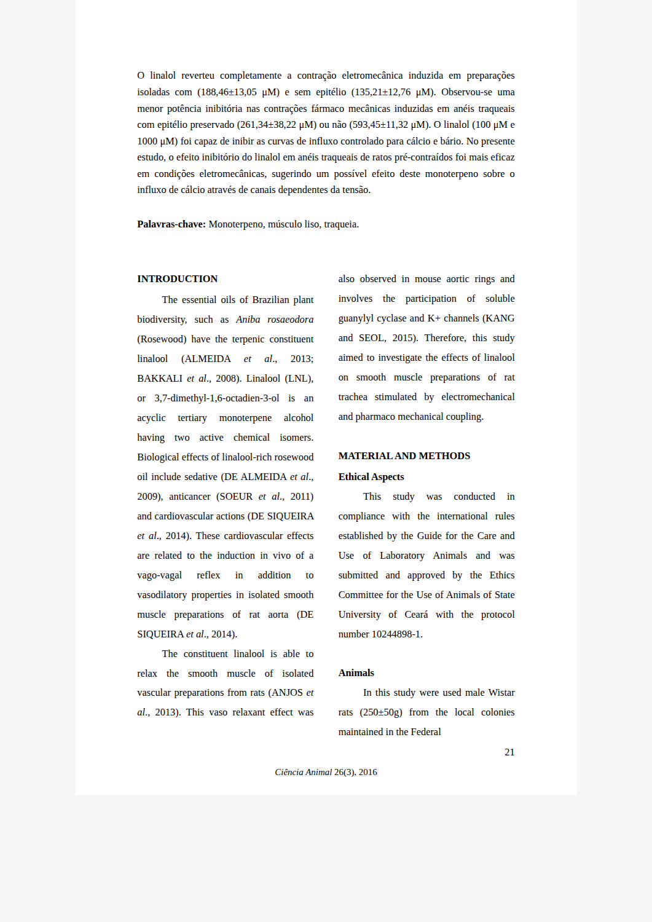O linalol reverteu completamente a contração eletromecânica induzida em preparações isoladas com (188,46±13,05 μM) e sem epitélio (135,21±12,76 μM). Observou-se uma menor potência inibitória nas contrações fármaco mecânicas induzidas em anéis traqueais com epitélio preservado (261,34±38,22 μM) ou não (593,45±11,32 μM). O linalol (100 μM e 1000 μM) foi capaz de inibir as curvas de influxo controlado para cálcio e bário. No presente estudo, o efeito inibitório do linalol em anéis traqueais de ratos pré-contraídos foi mais eficaz em condições eletromecânicas, sugerindo um possível efeito deste monoterpeno sobre o influxo de cálcio através de canais dependentes da tensão.
Palavras-chave: Monoterpeno, músculo liso, traqueia.
INTRODUCTION
The essential oils of Brazilian plant biodiversity, such as Aniba rosaeodora (Rosewood) have the terpenic constituent linalool (ALMEIDA et al., 2013; BAKKALI et al., 2008). Linalool (LNL), or 3,7-dimethyl-1,6-octadien-3-ol is an acyclic tertiary monoterpene alcohol having two active chemical isomers. Biological effects of linalool-rich rosewood oil include sedative (DE ALMEIDA et al., 2009), anticancer (SOEUR et al., 2011) and cardiovascular actions (DE SIQUEIRA et al., 2014). These cardiovascular effects are related to the induction in vivo of a vago-vagal reflex in addition to vasodilatory properties in isolated smooth muscle preparations of rat aorta (DE SIQUEIRA et al., 2014).
The constituent linalool is able to relax the smooth muscle of isolated vascular preparations from rats (ANJOS et al., 2013). This vaso relaxant effect was also observed in mouse aortic rings and involves the participation of soluble guanylyl cyclase and K+ channels (KANG and SEOL, 2015). Therefore, this study aimed to investigate the effects of linalool on smooth muscle preparations of rat trachea stimulated by electromechanical and pharmaco mechanical coupling.
MATERIAL AND METHODS
Ethical Aspects
This study was conducted in compliance with the international rules established by the Guide for the Care and Use of Laboratory Animals and was submitted and approved by the Ethics Committee for the Use of Animals of State University of Ceará with the protocol number 10244898-1.
Animals
In this study were used male Wistar rats (250±50g) from the local colonies maintained in the Federal
21
Ciência Animal 26(3), 2016